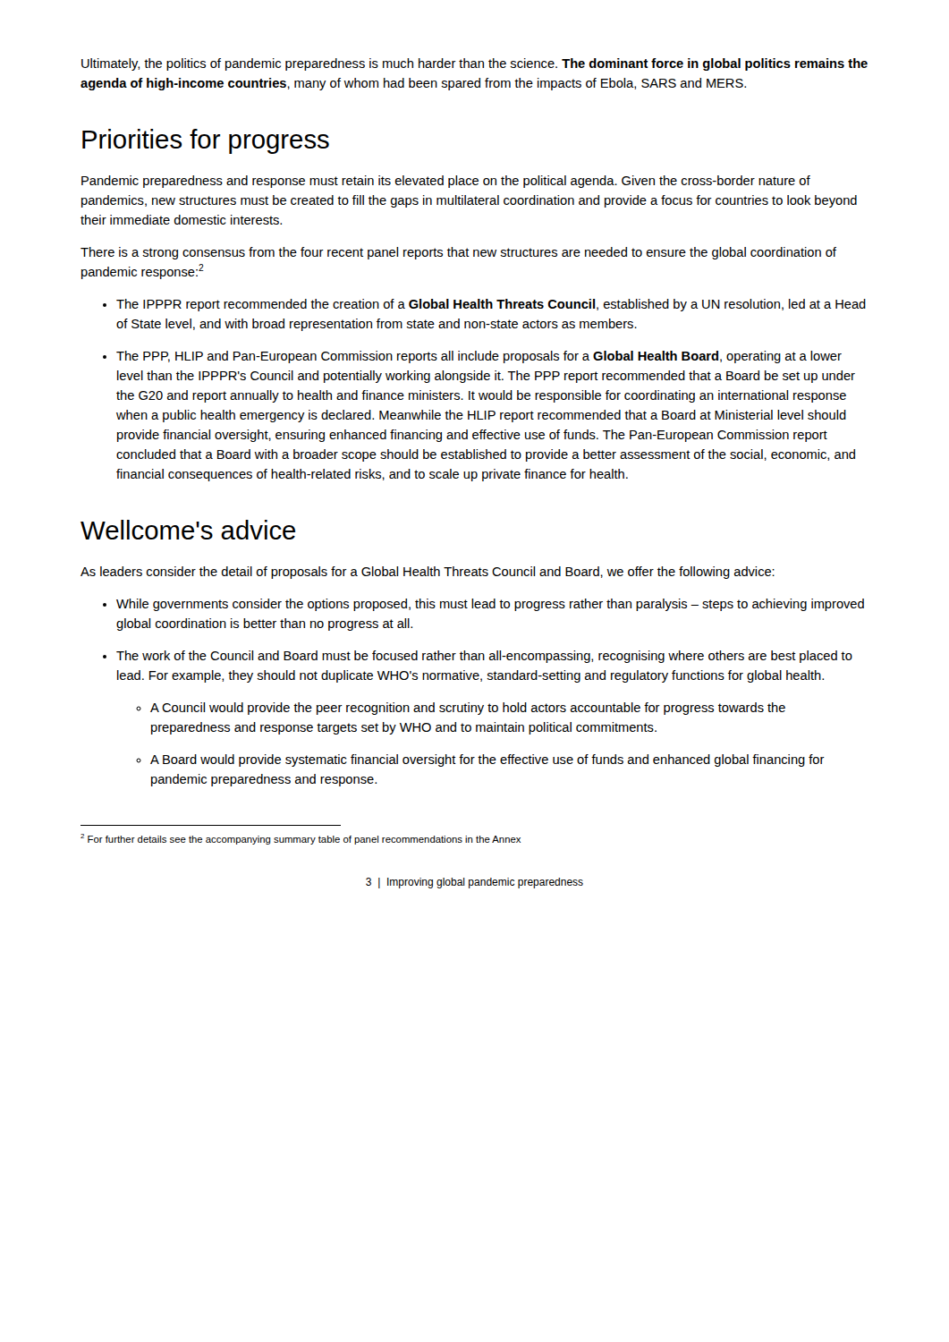Ultimately, the politics of pandemic preparedness is much harder than the science. The dominant force in global politics remains the agenda of high-income countries, many of whom had been spared from the impacts of Ebola, SARS and MERS.
Priorities for progress
Pandemic preparedness and response must retain its elevated place on the political agenda. Given the cross-border nature of pandemics, new structures must be created to fill the gaps in multilateral coordination and provide a focus for countries to look beyond their immediate domestic interests.
There is a strong consensus from the four recent panel reports that new structures are needed to ensure the global coordination of pandemic response:2
The IPPPR report recommended the creation of a Global Health Threats Council, established by a UN resolution, led at a Head of State level, and with broad representation from state and non-state actors as members.
The PPP, HLIP and Pan-European Commission reports all include proposals for a Global Health Board, operating at a lower level than the IPPPR's Council and potentially working alongside it. The PPP report recommended that a Board be set up under the G20 and report annually to health and finance ministers. It would be responsible for coordinating an international response when a public health emergency is declared. Meanwhile the HLIP report recommended that a Board at Ministerial level should provide financial oversight, ensuring enhanced financing and effective use of funds. The Pan-European Commission report concluded that a Board with a broader scope should be established to provide a better assessment of the social, economic, and financial consequences of health-related risks, and to scale up private finance for health.
Wellcome's advice
As leaders consider the detail of proposals for a Global Health Threats Council and Board, we offer the following advice:
While governments consider the options proposed, this must lead to progress rather than paralysis – steps to achieving improved global coordination is better than no progress at all.
The work of the Council and Board must be focused rather than all-encompassing, recognising where others are best placed to lead. For example, they should not duplicate WHO's normative, standard-setting and regulatory functions for global health.
A Council would provide the peer recognition and scrutiny to hold actors accountable for progress towards the preparedness and response targets set by WHO and to maintain political commitments.
A Board would provide systematic financial oversight for the effective use of funds and enhanced global financing for pandemic preparedness and response.
2 For further details see the accompanying summary table of panel recommendations in the Annex
3 | Improving global pandemic preparedness